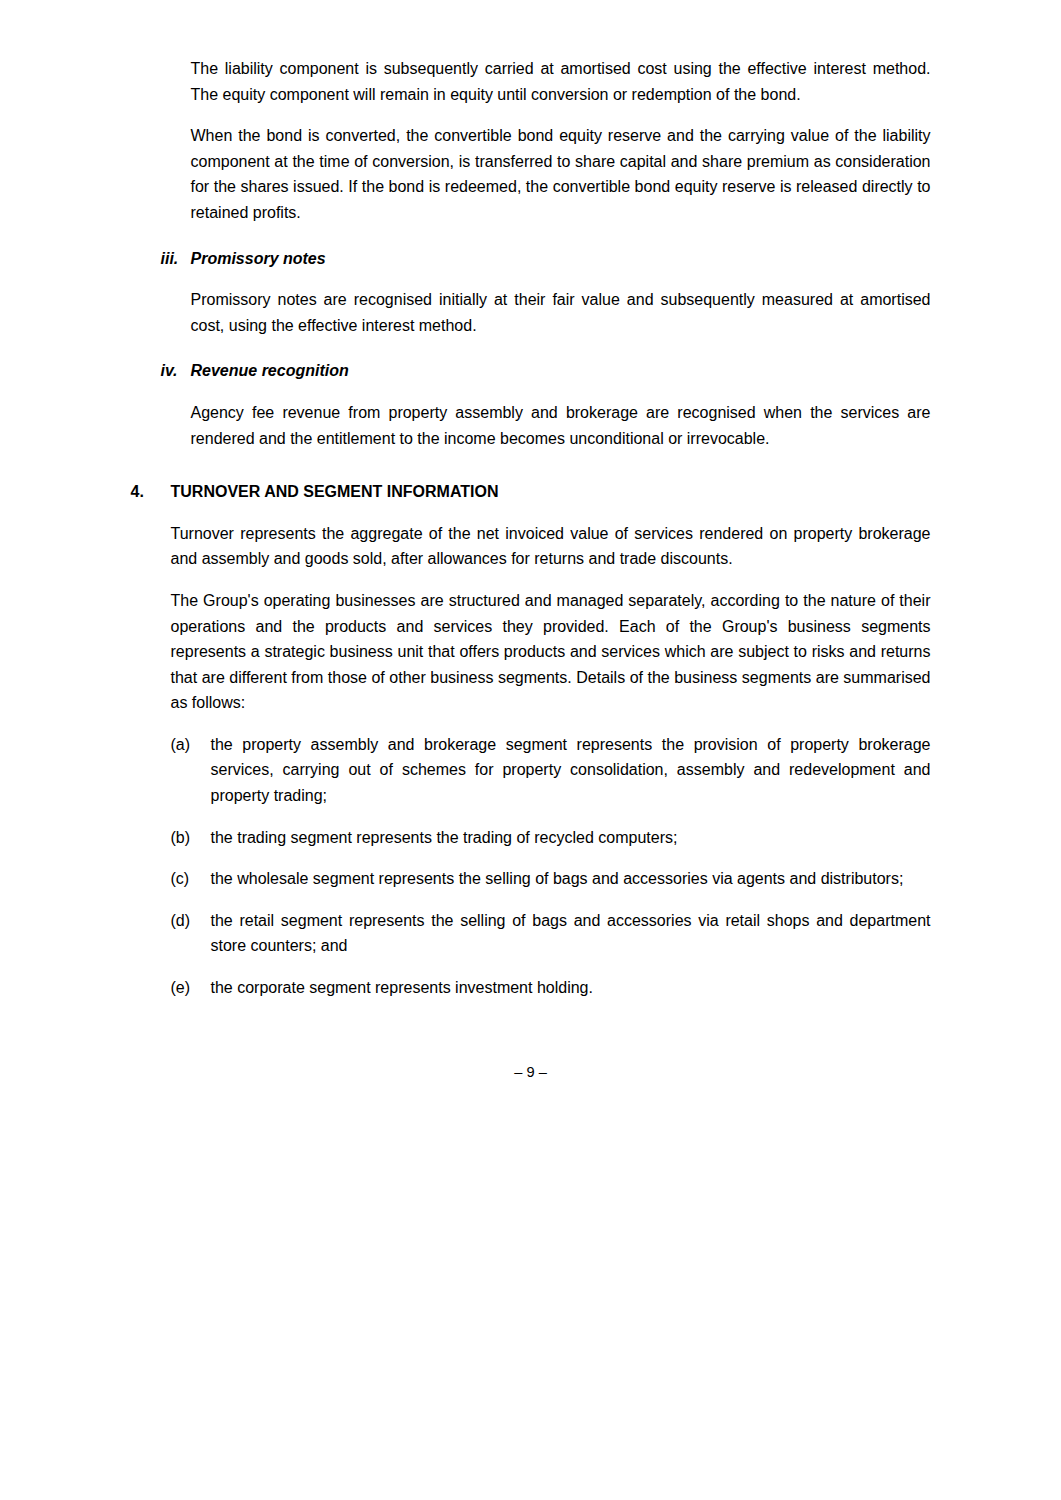The liability component is subsequently carried at amortised cost using the effective interest method. The equity component will remain in equity until conversion or redemption of the bond.
When the bond is converted, the convertible bond equity reserve and the carrying value of the liability component at the time of conversion, is transferred to share capital and share premium as consideration for the shares issued. If the bond is redeemed, the convertible bond equity reserve is released directly to retained profits.
iii. Promissory notes
Promissory notes are recognised initially at their fair value and subsequently measured at amortised cost, using the effective interest method.
iv. Revenue recognition
Agency fee revenue from property assembly and brokerage are recognised when the services are rendered and the entitlement to the income becomes unconditional or irrevocable.
4. TURNOVER AND SEGMENT INFORMATION
Turnover represents the aggregate of the net invoiced value of services rendered on property brokerage and assembly and goods sold, after allowances for returns and trade discounts.
The Group's operating businesses are structured and managed separately, according to the nature of their operations and the products and services they provided. Each of the Group's business segments represents a strategic business unit that offers products and services which are subject to risks and returns that are different from those of other business segments. Details of the business segments are summarised as follows:
(a)
the property assembly and brokerage segment represents the provision of property brokerage services, carrying out of schemes for property consolidation, assembly and redevelopment and property trading;
(b)
the trading segment represents the trading of recycled computers;
(c)
the wholesale segment represents the selling of bags and accessories via agents and distributors;
(d)
the retail segment represents the selling of bags and accessories via retail shops and department store counters; and
(e)
the corporate segment represents investment holding.
– 9 –